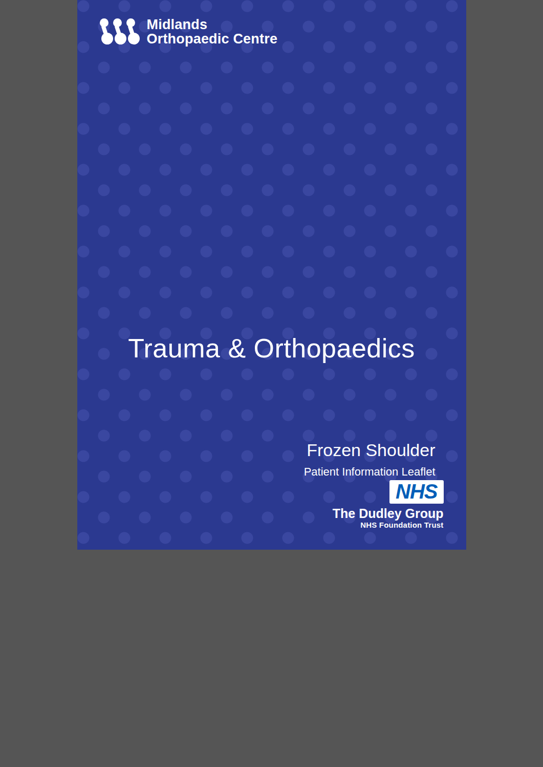Midlands Orthopaedic Centre
Trauma & Orthopaedics
Frozen Shoulder
Patient Information Leaflet
NHS
The Dudley Group
NHS Foundation Trust